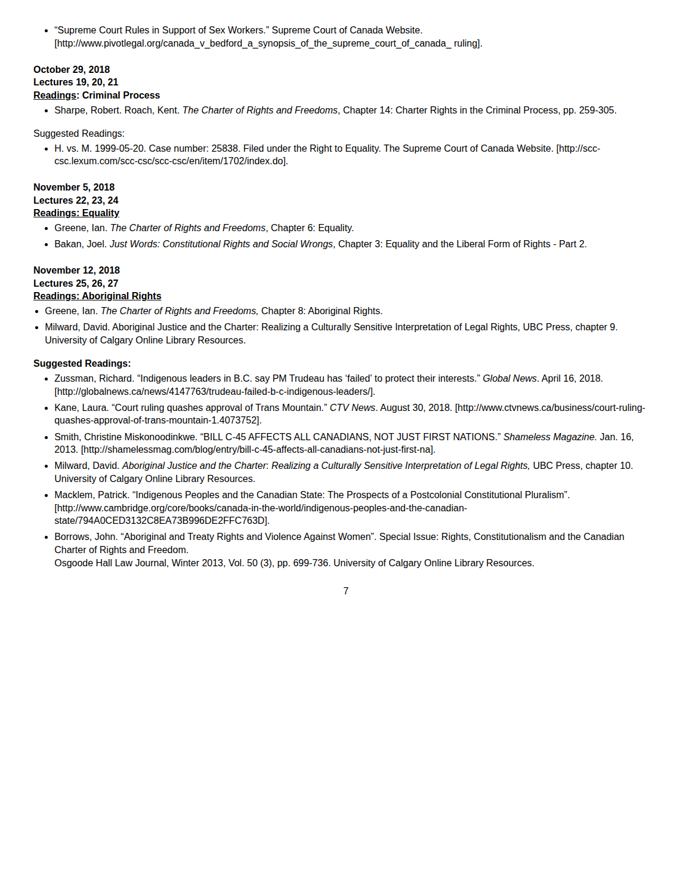“Supreme Court Rules in Support of Sex Workers.” Supreme Court of Canada Website. [http://www.pivotlegal.org/canada_v_bedford_a_synopsis_of_the_supreme_court_of_canada_ ruling].
October 29, 2018
Lectures 19, 20, 21
Readings: Criminal Process
Sharpe, Robert. Roach, Kent. The Charter of Rights and Freedoms, Chapter 14: Charter Rights in the Criminal Process, pp. 259-305.
Suggested Readings:
H. vs. M. 1999-05-20. Case number: 25838. Filed under the Right to Equality. The Supreme Court of Canada Website. [http://scc-csc.lexum.com/scc-csc/scc-csc/en/item/1702/index.do].
November 5, 2018
Lectures 22, 23, 24
Readings: Equality
Greene, Ian. The Charter of Rights and Freedoms, Chapter 6: Equality.
Bakan, Joel. Just Words: Constitutional Rights and Social Wrongs, Chapter 3: Equality and the Liberal Form of Rights - Part 2.
November 12, 2018
Lectures 25, 26, 27
Readings: Aboriginal Rights
Greene, Ian. The Charter of Rights and Freedoms, Chapter 8: Aboriginal Rights.
Milward, David. Aboriginal Justice and the Charter: Realizing a Culturally Sensitive Interpretation of Legal Rights, UBC Press, chapter 9. University of Calgary Online Library Resources.
Suggested Readings:
Zussman, Richard. “Indigenous leaders in B.C. say PM Trudeau has ‘failed’ to protect their interests.” Global News. April 16, 2018. [http://globalnews.ca/news/4147763/trudeau-failed-b-c-indigenous-leaders/].
Kane, Laura. “Court ruling quashes approval of Trans Mountain.” CTV News. August 30, 2018. [http://www.ctvnews.ca/business/court-ruling-quashes-approval-of-trans-mountain-1.4073752].
Smith, Christine Miskonoodinkwe. “BILL C-45 AFFECTS ALL CANADIANS, NOT JUST FIRST NATIONS.” Shameless Magazine. Jan. 16, 2013. [http://shamelessmag.com/blog/entry/bill-c-45-affects-all-canadians-not-just-first-na].
Milward, David. Aboriginal Justice and the Charter: Realizing a Culturally Sensitive Interpretation of Legal Rights, UBC Press, chapter 10. University of Calgary Online Library Resources.
Macklem, Patrick. “Indigenous Peoples and the Canadian State: The Prospects of a Postcolonial Constitutional Pluralism”. [http://www.cambridge.org/core/books/canada-in-the-world/indigenous-peoples-and-the-canadian-state/794A0CED3132C8EA73B996DE2FFC763D].
Borrows, John. “Aboriginal and Treaty Rights and Violence Against Women”. Special Issue: Rights, Constitutionalism and the Canadian Charter of Rights and Freedom.
Osgoode Hall Law Journal, Winter 2013, Vol. 50 (3), pp. 699-736. University of Calgary Online Library Resources.
7